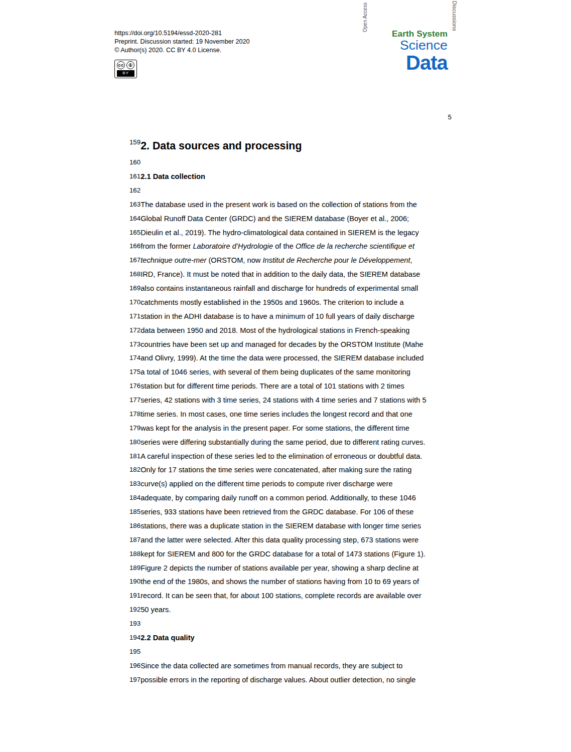https://doi.org/10.5194/essd-2020-281
Preprint. Discussion started: 19 November 2020
© Author(s) 2020. CC BY 4.0 License.
cc ①
BY
Open Access Discussions
Earth System
Science
Data
5
| 159 | 2. Data sources and processing |
| 160 | |
| 161 | 2.1 Data collection |
| 162 | |
| 163 | The database used in the present work is based on the collection of stations from the |
| 164 | Global Runoff Data Center (GRDC) and the SIEREM database (Boyer et al., 2006; |
| 165 | Dieulin et al., 2019). The hydro-climatological data contained in SIEREM is the legacy |
| 166 | from the former Laboratoire d’Hydrologie of the Office de la recherche scientifique et |
| 167 | technique outre-mer (ORSTOM, now Institut de Recherche pour le Développement , |
| 168 | IRD, France). It must be noted that in addition to the daily data, the SIEREM database |
| 169 | also contains instantaneous rainfall and discharge for hundreds of experimental small |
| 170 | catchments mostly established in the 1950s and 1960s. The criterion to include a |
| 171 | station in the ADHI database is to have a minimum of 10 full years of daily discharge |
| 172 | data between 1950 and 2018. Most of the hydrological stations in French-speaking |
| 173 | countries have been set up and managed for decades by the ORSTOM Institute (Mahe |
| 174 | and Olivry, 1999). At the time the data were processed, the SIEREM database included |
| 175 | a total of 1046 series, with several of them being duplicates of the same monitoring |
| 176 | station but for different time periods. There are a total of 101 stations with 2 times |
| 177 | series, 42 stations with 3 time series, 24 stations with 4 time series and 7 stations with 5 |
| 178 | time series. In most cases, one time series includes the longest record and that one |
| 179 | was kept for the analysis in the present paper. For some stations, the different time |
| 180 | series were differing substantially during the same period, due to different rating curves. |
| 181 | A careful inspection of these series led to the elimination of erroneous or doubtful data. |
| 182 | Only for 17 stations the time series were concatenated, after making sure the rating |
| 183 | curve(s) applied on the different time periods to compute river discharge were |
| 184 | adequate, by comparing daily runoff on a common period. Additionally, to these 1046 |
| 185 | series, 933 stations have been retrieved from the GRDC database. For 106 of these |
| 186 | stations, there was a duplicate station in the SIEREM database with longer time series |
| 187 | and the latter were selected. After this data quality processing step, 673 stations were |
| 188 | kept for SIEREM and 800 for the GRDC database for a total of 1473 stations (Figure 1). |
| 189 | Figure 2 depicts the number of stations available per year, showing a sharp decline at |
| 190 | the end of the 1980s, and shows the number of stations having from 10 to 69 years of |
| 191 | record. It can be seen that, for about 100 stations, complete records are available over |
| 192 | 50 years. |
| 193 | |
| 194 | 2.2 Data quality |
| 195 | |
| 196 | Since the data collected are sometimes from manual records, they are subject to |
| 197 | possible errors in the reporting of discharge values. About outlier detection, no single |